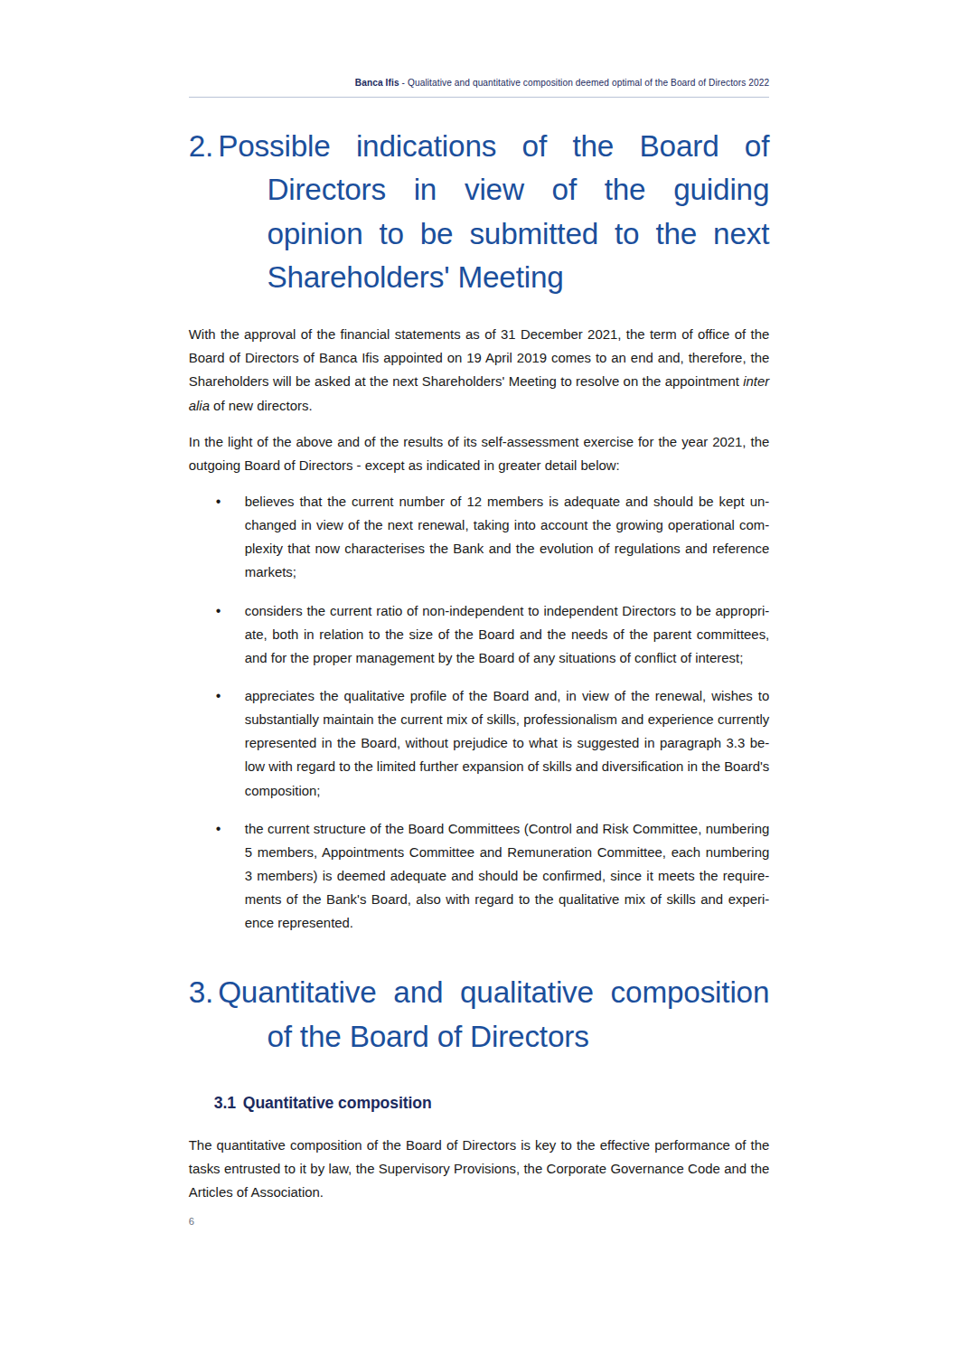Banca Ifis - Qualitative and quantitative composition deemed optimal of the Board of Directors 2022
2. Possible indications of the Board of Directors in view of the guiding opinion to be submitted to the next Shareholders' Meeting
With the approval of the financial statements as of 31 December 2021, the term of office of the Board of Directors of Banca Ifis appointed on 19 April 2019 comes to an end and, therefore, the Shareholders will be asked at the next Shareholders' Meeting to resolve on the appointment inter alia of new directors.
In the light of the above and of the results of its self-assessment exercise for the year 2021, the outgoing Board of Directors - except as indicated in greater detail below:
believes that the current number of 12 members is adequate and should be kept unchanged in view of the next renewal, taking into account the growing operational complexity that now characterises the Bank and the evolution of regulations and reference markets;
considers the current ratio of non-independent to independent Directors to be appropriate, both in relation to the size of the Board and the needs of the parent committees, and for the proper management by the Board of any situations of conflict of interest;
appreciates the qualitative profile of the Board and, in view of the renewal, wishes to substantially maintain the current mix of skills, professionalism and experience currently represented in the Board, without prejudice to what is suggested in paragraph 3.3 below with regard to the limited further expansion of skills and diversification in the Board's composition;
the current structure of the Board Committees (Control and Risk Committee, numbering 5 members, Appointments Committee and Remuneration Committee, each numbering 3 members) is deemed adequate and should be confirmed, since it meets the requirements of the Bank's Board, also with regard to the qualitative mix of skills and experience represented.
3. Quantitative and qualitative composition of the Board of Directors
3.1 Quantitative composition
The quantitative composition of the Board of Directors is key to the effective performance of the tasks entrusted to it by law, the Supervisory Provisions, the Corporate Governance Code and the Articles of Association.
6